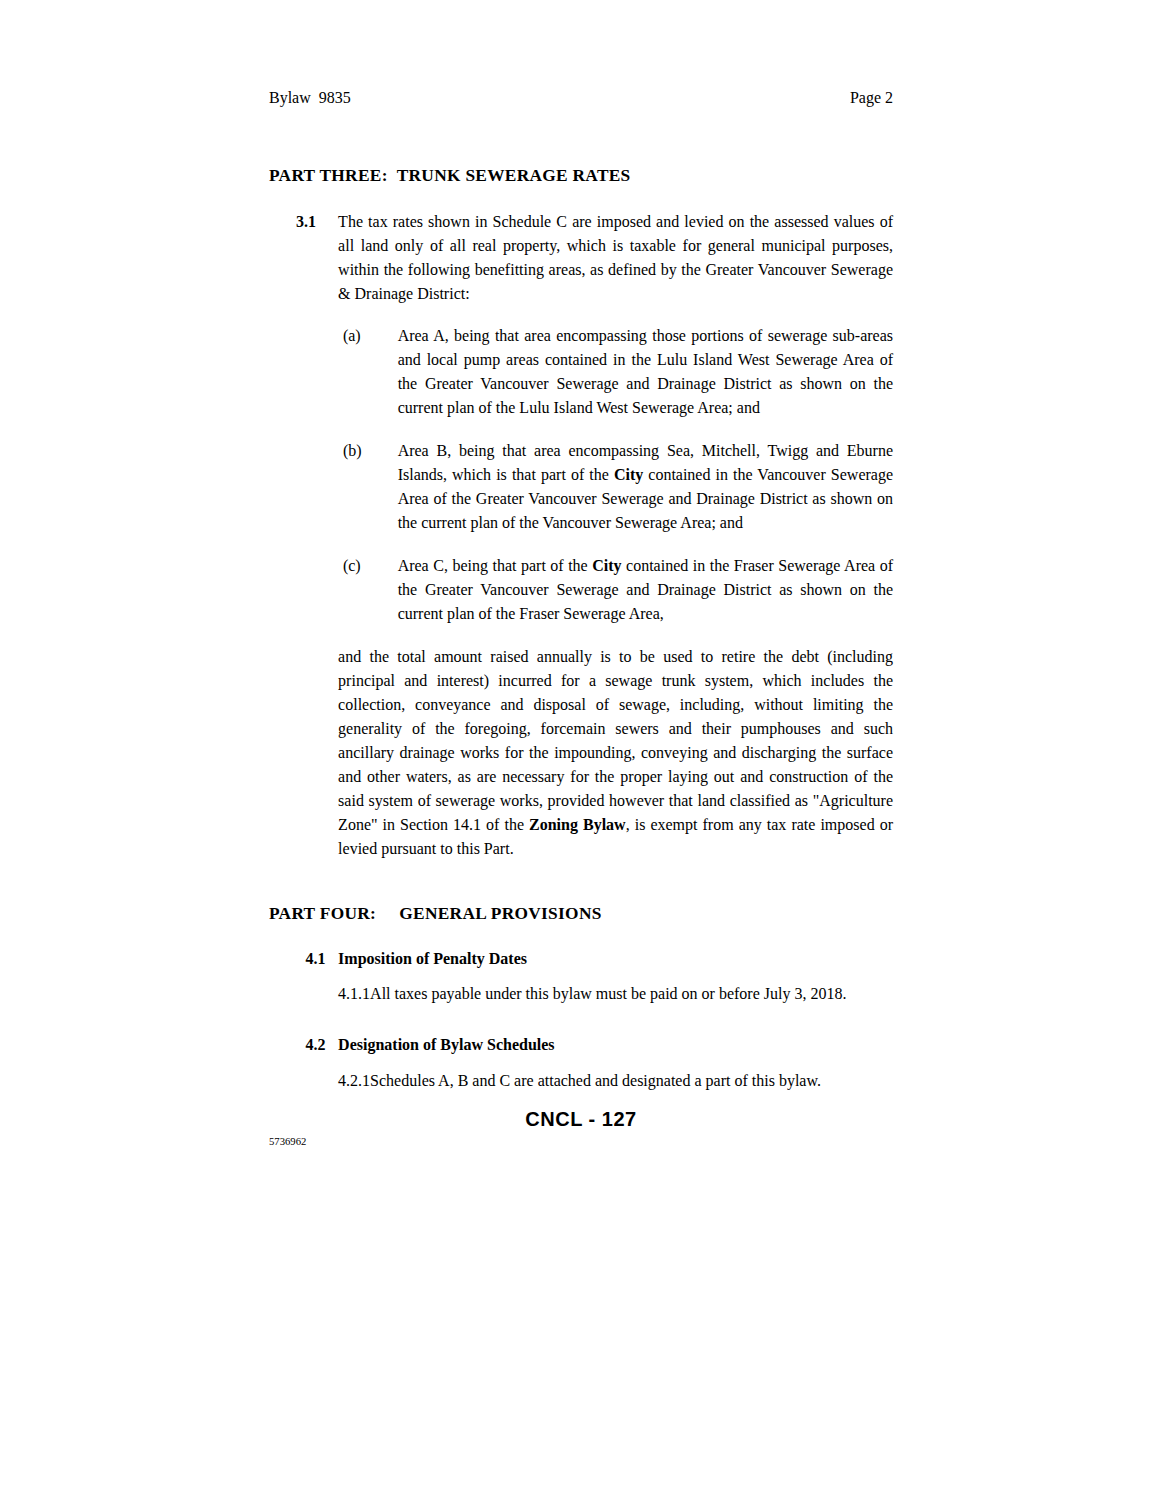Bylaw 9835
Page 2
PART THREE: TRUNK SEWERAGE RATES
3.1
The tax rates shown in Schedule C are imposed and levied on the assessed values of all land only of all real property, which is taxable for general municipal purposes, within the following benefitting areas, as defined by the Greater Vancouver Sewerage & Drainage District:
(a) Area A, being that area encompassing those portions of sewerage sub-areas and local pump areas contained in the Lulu Island West Sewerage Area of the Greater Vancouver Sewerage and Drainage District as shown on the current plan of the Lulu Island West Sewerage Area; and
(b) Area B, being that area encompassing Sea, Mitchell, Twigg and Eburne Islands, which is that part of the City contained in the Vancouver Sewerage Area of the Greater Vancouver Sewerage and Drainage District as shown on the current plan of the Vancouver Sewerage Area; and
(c) Area C, being that part of the City contained in the Fraser Sewerage Area of the Greater Vancouver Sewerage and Drainage District as shown on the current plan of the Fraser Sewerage Area,
and the total amount raised annually is to be used to retire the debt (including principal and interest) incurred for a sewage trunk system, which includes the collection, conveyance and disposal of sewage, including, without limiting the generality of the foregoing, forcemain sewers and their pumphouses and such ancillary drainage works for the impounding, conveying and discharging the surface and other waters, as are necessary for the proper laying out and construction of the said system of sewerage works, provided however that land classified as "Agriculture Zone" in Section 14.1 of the Zoning Bylaw, is exempt from any tax rate imposed or levied pursuant to this Part.
PART FOUR: GENERAL PROVISIONS
4.1
Imposition of Penalty Dates
4.1.1
All taxes payable under this bylaw must be paid on or before July 3, 2018.
4.2
Designation of Bylaw Schedules
4.2.1
Schedules A, B and C are attached and designated a part of this bylaw.
CNCL - 127
5736962